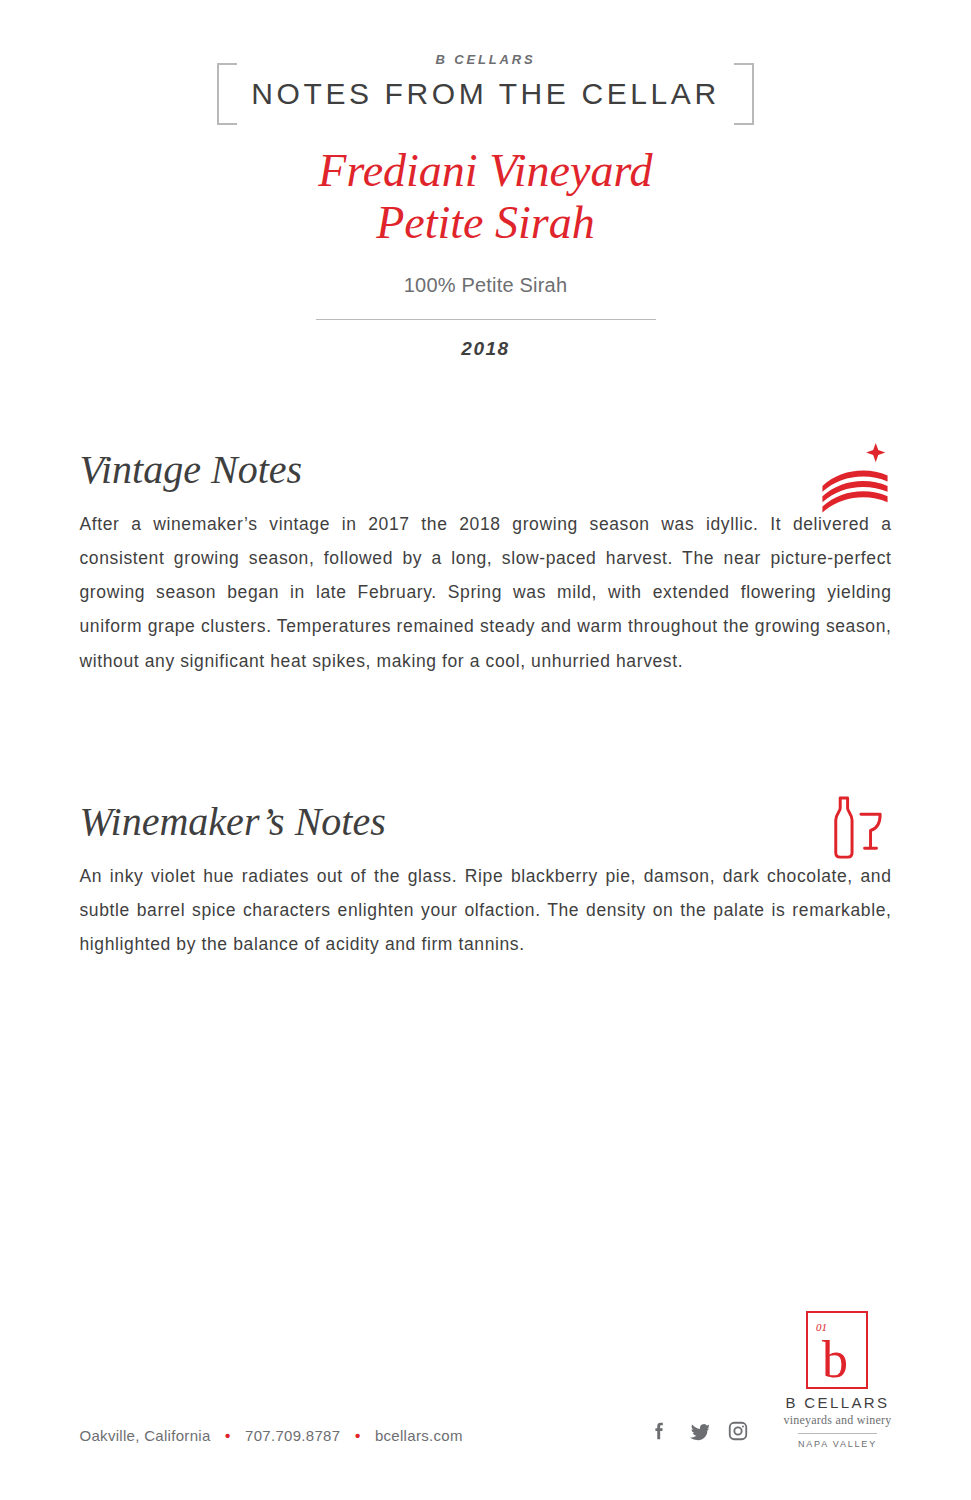B CELLARS
NOTES FROM THE CELLAR
Frediani Vineyard
Petite Sirah
100% Petite Sirah
2018
Vintage Notes
After a winemaker’s vintage in 2017 the 2018 growing season was idyllic. It delivered a consistent growing season, followed by a long, slow-paced harvest. The near picture-perfect growing season began in late February. Spring was mild, with extended flowering yielding uniform grape clusters. Temperatures remained steady and warm throughout the growing season, without any significant heat spikes, making for a cool, unhurried harvest.
Winemaker’s Notes
An inky violet hue radiates out of the glass. Ripe blackberry pie, damson, dark chocolate, and subtle barrel spice characters enlighten your olfaction. The density on the palate is remarkable, highlighted by the balance of acidity and firm tannins.
Oakville, California • 707.709.8787 • bcellars.com
01 b B CELLARS
vineyards and winery
NAPA VALLEY